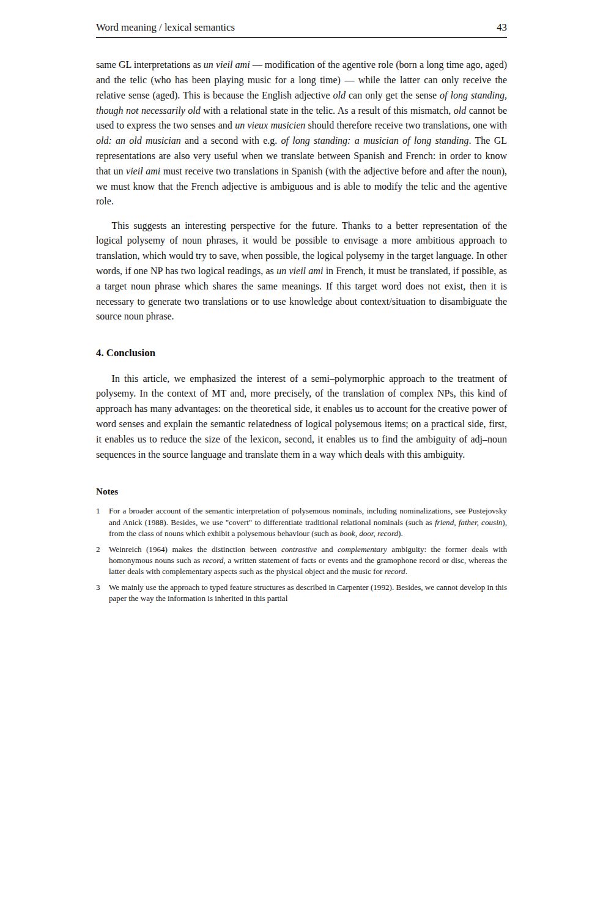Word meaning / lexical semantics 43
same GL interpretations as un vieil ami — modification of the agentive role (born a long time ago, aged) and the telic (who has been playing music for a long time) — while the latter can only receive the relative sense (aged). This is because the English adjective old can only get the sense of long standing, though not necessarily old with a relational state in the telic. As a result of this mismatch, old cannot be used to express the two senses and un vieux musicien should therefore receive two translations, one with old: an old musician and a second with e.g. of long standing: a musician of long standing. The GL representations are also very useful when we translate between Spanish and French: in order to know that un vieil ami must receive two translations in Spanish (with the adjective before and after the noun), we must know that the French adjective is ambiguous and is able to modify the telic and the agentive role.
This suggests an interesting perspective for the future. Thanks to a better representation of the logical polysemy of noun phrases, it would be possible to envisage a more ambitious approach to translation, which would try to save, when possible, the logical polysemy in the target language. In other words, if one NP has two logical readings, as un vieil ami in French, it must be translated, if possible, as a target noun phrase which shares the same meanings. If this target word does not exist, then it is necessary to generate two translations or to use knowledge about context/situation to disambiguate the source noun phrase.
4. Conclusion
In this article, we emphasized the interest of a semi–polymorphic approach to the treatment of polysemy. In the context of MT and, more precisely, of the translation of complex NPs, this kind of approach has many advantages: on the theoretical side, it enables us to account for the creative power of word senses and explain the semantic relatedness of logical polysemous items; on a practical side, first, it enables us to reduce the size of the lexicon, second, it enables us to find the ambiguity of adj–noun sequences in the source language and translate them in a way which deals with this ambiguity.
Notes
1 For a broader account of the semantic interpretation of polysemous nominals, including nominalizations, see Pustejovsky and Anick (1988). Besides, we use "covert" to differentiate traditional relational nominals (such as friend, father, cousin), from the class of nouns which exhibit a polysemous behaviour (such as book, door, record).
2 Weinreich (1964) makes the distinction between contrastive and complementary ambiguity: the former deals with homonymous nouns such as record, a written statement of facts or events and the gramophone record or disc, whereas the latter deals with complementary aspects such as the physical object and the music for record.
3 We mainly use the approach to typed feature structures as described in Carpenter (1992). Besides, we cannot develop in this paper the way the information is inherited in this partial